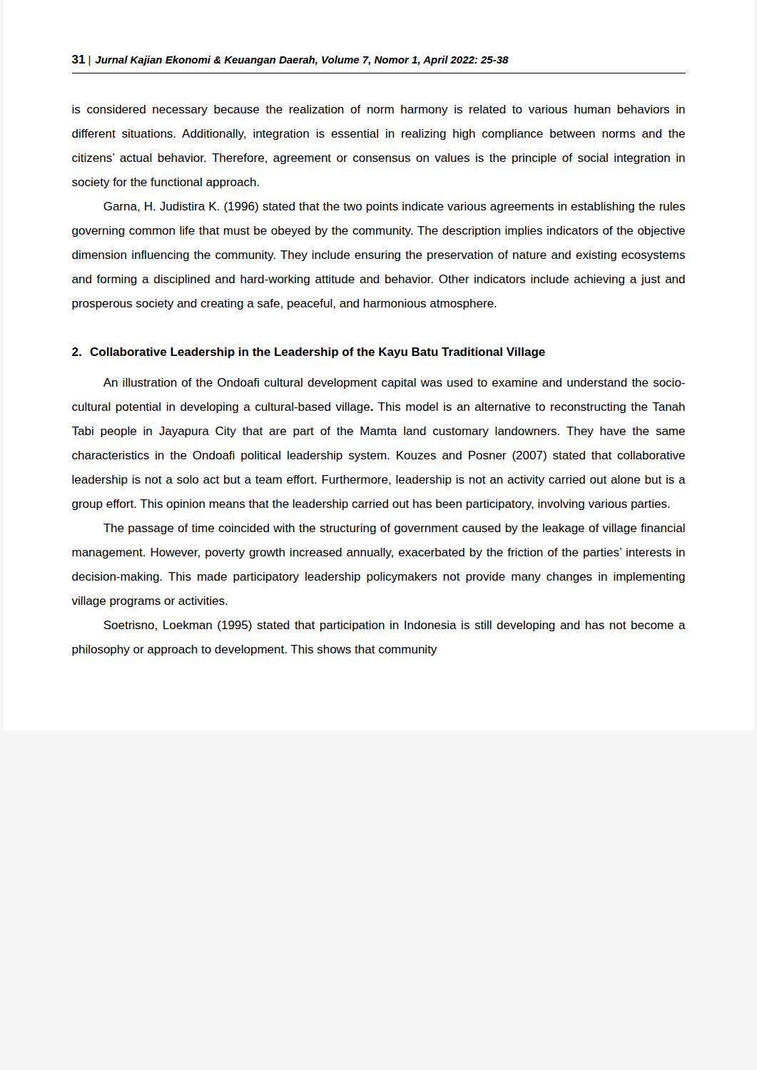31|Jurnal Kajian Ekonomi & Keuangan Daerah, Volume 7, Nomor 1, April 2022: 25-38
is considered necessary because the realization of norm harmony is related to various human behaviors in different situations. Additionally, integration is essential in realizing high compliance between norms and the citizens’ actual behavior. Therefore, agreement or consensus on values is the principle of social integration in society for the functional approach.
Garna, H. Judistira K. (1996) stated that the two points indicate various agreements in establishing the rules governing common life that must be obeyed by the community. The description implies indicators of the objective dimension influencing the community. They include ensuring the preservation of nature and existing ecosystems and forming a disciplined and hard-working attitude and behavior. Other indicators include achieving a just and prosperous society and creating a safe, peaceful, and harmonious atmosphere.
2. Collaborative Leadership in the Leadership of the Kayu Batu Traditional Village
An illustration of the Ondoafi cultural development capital was used to examine and understand the socio-cultural potential in developing a cultural-based village. This model is an alternative to reconstructing the Tanah Tabi people in Jayapura City that are part of the Mamta land customary landowners. They have the same characteristics in the Ondoafi political leadership system. Kouzes and Posner (2007) stated that collaborative leadership is not a solo act but a team effort. Furthermore, leadership is not an activity carried out alone but is a group effort. This opinion means that the leadership carried out has been participatory, involving various parties.
The passage of time coincided with the structuring of government caused by the leakage of village financial management. However, poverty growth increased annually, exacerbated by the friction of the parties’ interests in decision-making. This made participatory leadership policymakers not provide many changes in implementing village programs or activities.
Soetrisno, Loekman (1995) stated that participation in Indonesia is still developing and has not become a philosophy or approach to development. This shows that community